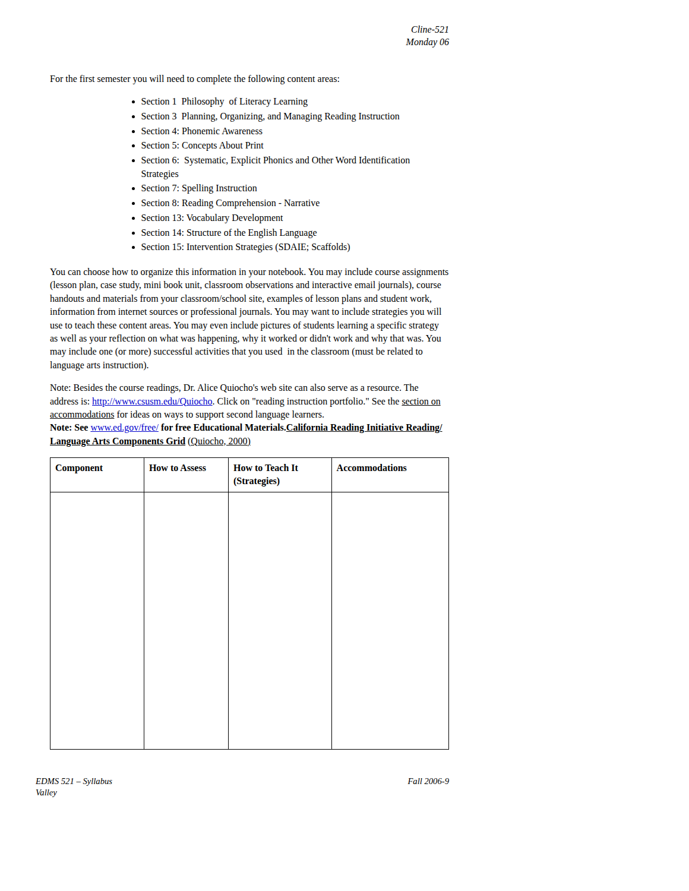Cline-521
Monday 06
For the first semester you will need to complete the following content areas:
Section 1 Philosophy of Literacy Learning
Section 3 Planning, Organizing, and Managing Reading Instruction
Section 4: Phonemic Awareness
Section 5: Concepts About Print
Section 6: Systematic, Explicit Phonics and Other Word Identification Strategies
Section 7: Spelling Instruction
Section 8: Reading Comprehension - Narrative
Section 13: Vocabulary Development
Section 14: Structure of the English Language
Section 15: Intervention Strategies (SDAIE; Scaffolds)
You can choose how to organize this information in your notebook. You may include course assignments (lesson plan, case study, mini book unit, classroom observations and interactive email journals), course handouts and materials from your classroom/school site, examples of lesson plans and student work, information from internet sources or professional journals. You may want to include strategies you will use to teach these content areas. You may even include pictures of students learning a specific strategy as well as your reflection on what was happening, why it worked or didn't work and why that was. You may include one (or more) successful activities that you used in the classroom (must be related to language arts instruction).
Note: Besides the course readings, Dr. Alice Quiocho's web site can also serve as a resource. The address is: http://www.csusm.edu/Quiocho. Click on "reading instruction portfolio." See the section on accommodations for ideas on ways to support second language learners.
Note: See www.ed.gov/free/ for free Educational Materials. California Reading Initiative Reading/ Language Arts Components Grid (Quiocho, 2000)
| Component | How to Assess | How to Teach It (Strategies) | Accommodations |
| --- | --- | --- | --- |
EDMS 521 – Syllabus
Valley
Fall 2006-9